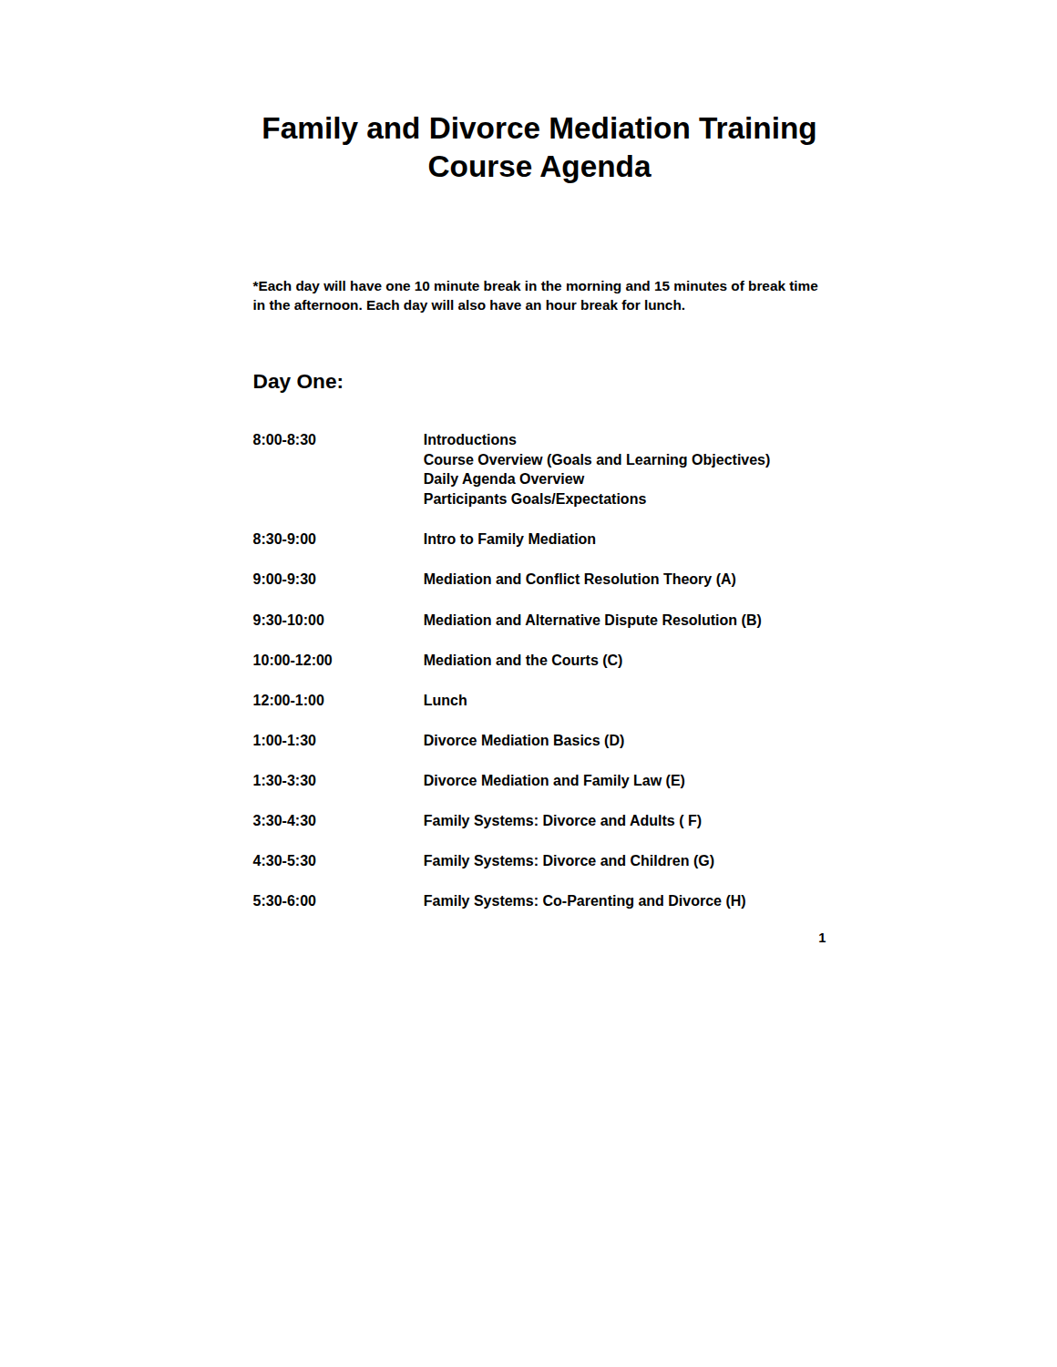Family and Divorce Mediation Training
Course Agenda
*Each day will have one 10 minute break in the morning and 15 minutes of break time in the afternoon. Each day will also have an hour break for lunch.
Day One:
| 8:00-8:30 | Introductions Course Overview (Goals and Learning Objectives) Daily Agenda Overview Participants Goals/Expectations |
| 8:30-9:00 | Intro to Family Mediation |
| 9:00-9:30 | Mediation and Conflict Resolution Theory (A) |
| 9:30-10:00 | Mediation and Alternative Dispute Resolution (B) |
| 10:00-12:00 | Mediation and the Courts (C) |
| 12:00-1:00 | Lunch |
| 1:00-1:30 | Divorce Mediation Basics (D) |
| 1:30-3:30 | Divorce Mediation and Family Law (E) |
| 3:30-4:30 | Family Systems: Divorce and Adults ( F) |
| 4:30-5:30 | Family Systems: Divorce and Children (G) |
| 5:30-6:00 | Family Systems: Co-Parenting and Divorce (H) |
1